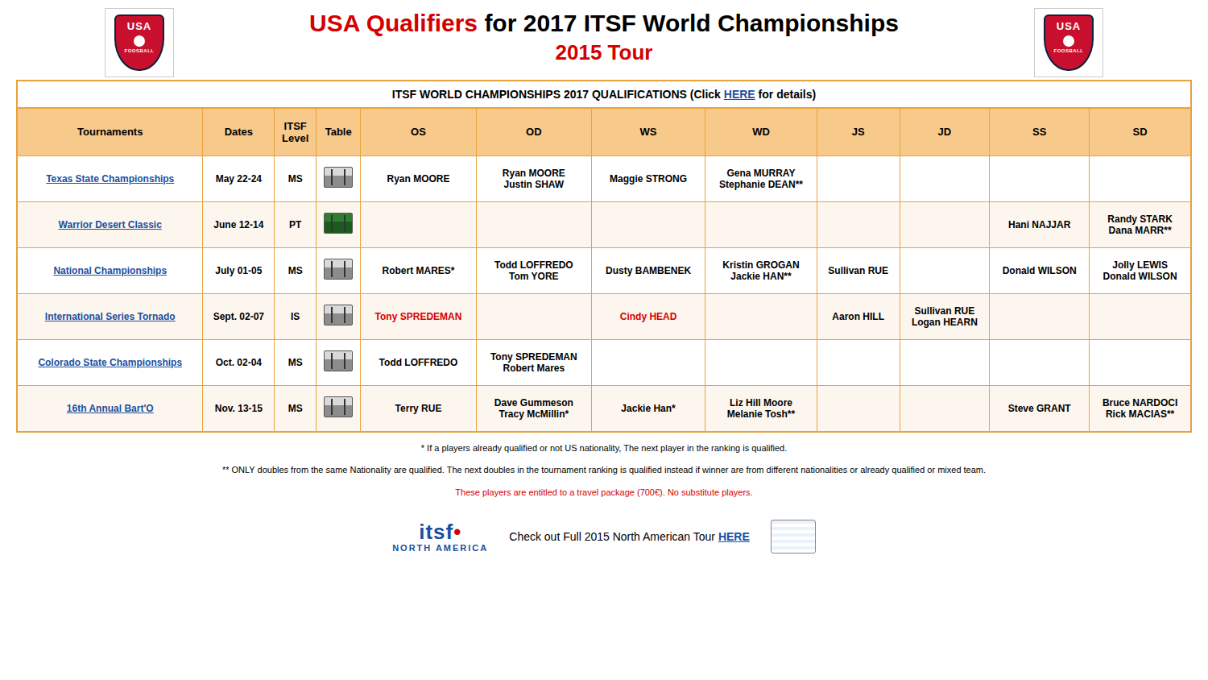USA FOOSBALL
USA FOOSBALL
USA Qualifiers for 2017 ITSF World Championships
2015 Tour
ITSF WORLD CHAMPIONSHIPS 2017 QUALIFICATIONS (Click HERE for details)
| Tournaments | Dates | ITSF Level | Table | OS | OD | WS | WD | JS | JD | SS | SD |
| --- | --- | --- | --- | --- | --- | --- | --- | --- | --- | --- | --- |
| Texas State Championships | May 22-24 | MS | | Ryan MOORE | Ryan MOORE Justin SHAW | Maggie STRONG | Gena MURRAY Stephanie DEAN** | | | | |
| Warrior Desert Classic | June 12-14 | PT | | | | | | | | Hani NAJJAR | Randy STARK Dana MARR** |
| National Championships | July 01-05 | MS | | Robert MARES* | Todd LOFFREDO Tom YORE | Dusty BAMBENEK | Kristin GROGAN Jackie HAN** | Sullivan RUE | | Donald WILSON | Jolly LEWIS Donald WILSON |
| International Series Tornado | Sept. 02-07 | IS | | Tony SPREDEMAN | | Cindy HEAD | | Aaron HILL | Sullivan RUE Logan HEARN | | |
| Colorado State Championships | Oct. 02-04 | MS | | Todd LOFFREDO | Tony SPREDEMAN Robert Mares | | | | | | |
| 16th Annual Bart'O | Nov. 13-15 | MS | | Terry RUE | Dave Gummeson Tracy McMillin* | Jackie Han* | Liz Hill Moore Melanie Tosh** | | | Steve GRANT | Bruce NARDOCI Rick MACIAS** |
* If a players already qualified or not US nationality, The next player in the ranking is qualified.
** ONLY doubles from the same Nationality are qualified. The next doubles in the tournament ranking is qualified instead if winner are from different nationalities or already qualified or mixed team.
These players are entitled to a travel package (700€). No substitute players.
itsf•
NORTH AMERICA
Check out Full 2015 North American Tour HERE